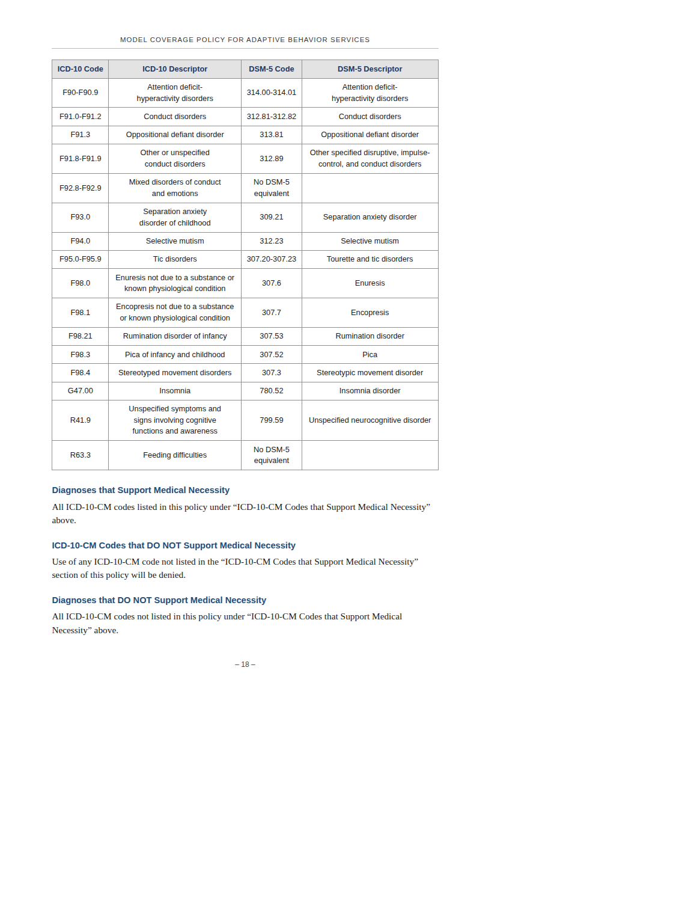Model Coverage Policy for Adaptive Behavior Services
| ICD-10 Code | ICD-10 Descriptor | DSM-5 Code | DSM-5 Descriptor |
| --- | --- | --- | --- |
| F90-F90.9 | Attention deficit- hyperactivity disorders | 314.00-314.01 | Attention deficit- hyperactivity disorders |
| F91.0-F91.2 | Conduct disorders | 312.81-312.82 | Conduct disorders |
| F91.3 | Oppositional defiant disorder | 313.81 | Oppositional defiant disorder |
| F91.8-F91.9 | Other or unspecified conduct disorders | 312.89 | Other specified disruptive, impulse- control, and conduct disorders |
| F92.8-F92.9 | Mixed disorders of conduct and emotions | No DSM-5 equivalent | |
| F93.0 | Separation anxiety disorder of childhood | 309.21 | Separation anxiety disorder |
| F94.0 | Selective mutism | 312.23 | Selective mutism |
| F95.0-F95.9 | Tic disorders | 307.20-307.23 | Tourette and tic disorders |
| F98.0 | Enuresis not due to a substance or known physiological condition | 307.6 | Enuresis |
| F98.1 | Encopresis not due to a substance or known physiological condition | 307.7 | Encopresis |
| F98.21 | Rumination disorder of infancy | 307.53 | Rumination disorder |
| F98.3 | Pica of infancy and childhood | 307.52 | Pica |
| F98.4 | Stereotyped movement disorders | 307.3 | Stereotypic movement disorder |
| G47.00 | Insomnia | 780.52 | Insomnia disorder |
| R41.9 | Unspecified symptoms and signs involving cognitive functions and awareness | 799.59 | Unspecified neurocognitive disorder |
| R63.3 | Feeding difficulties | No DSM-5 equivalent | |
Diagnoses that Support Medical Necessity
All ICD-10-CM codes listed in this policy under “ICD-10-CM Codes that Support Medical Necessity” above.
ICD-10-CM Codes that DO NOT Support Medical Necessity
Use of any ICD-10-CM code not listed in the “ICD-10-CM Codes that Support Medical Necessity” section of this policy will be denied.
Diagnoses that DO NOT Support Medical Necessity
All ICD-10-CM codes not listed in this policy under “ICD-10-CM Codes that Support Medical Necessity” above.
– 18 –